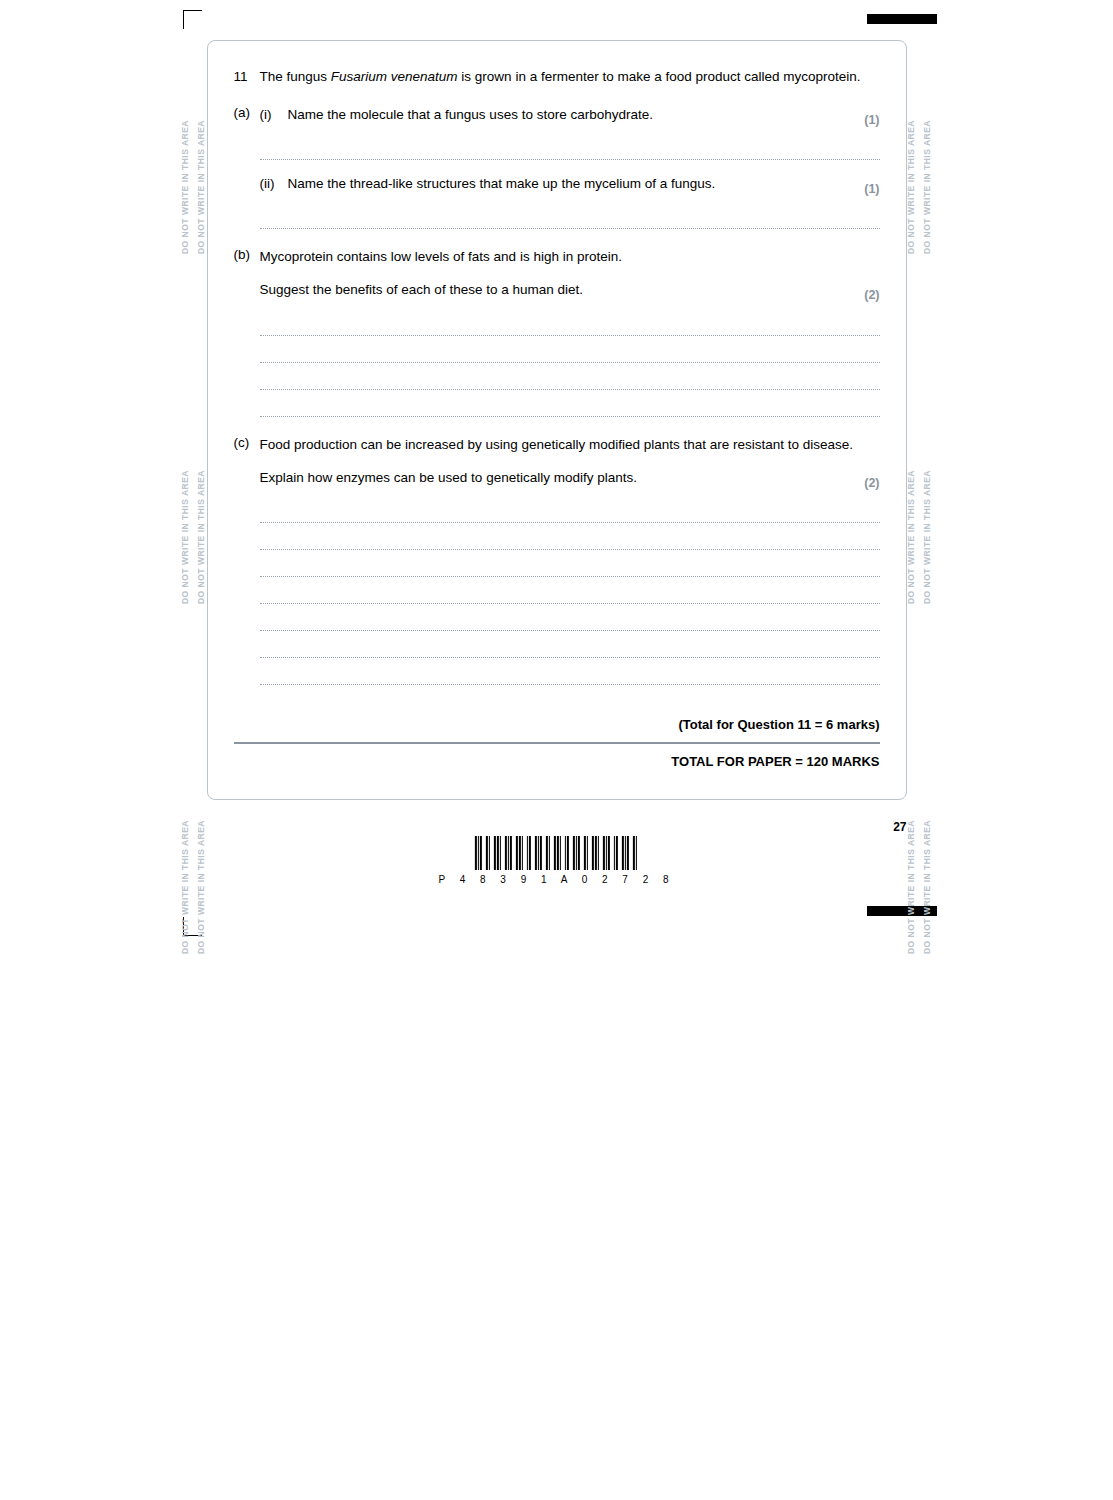DO NOT WRITE IN THIS AREA
DO NOT WRITE IN THIS AREA
DO NOT WRITE IN THIS AREA
DO NOT WRITE IN THIS AREA
DO NOT WRITE IN THIS AREA
DO NOT WRITE IN THIS AREA
DO NOT WRITE IN THIS AREA
DO NOT WRITE IN THIS AREA
DO NOT WRITE IN THIS AREA
DO NOT WRITE IN THIS AREA
DO NOT WRITE IN THIS AREA
DO NOT WRITE IN THIS AREA
11
The fungus Fusarium venenatum is grown in a fermenter to make a food product called mycoprotein.
(a)
(i)
(1) Name the molecule that a fungus uses to store carbohydrate.
(ii)
(1) Name the thread-like structures that make up the mycelium of a fungus.
(b)
Mycoprotein contains low levels of fats and is high in protein.
(2) Suggest the benefits of each of these to a human diet.
(c)
Food production can be increased by using genetically modified plants that are resistant to disease.
(2) Explain how enzymes can be used to genetically modify plants.
(Total for Question 11 = 6 marks)
TOTAL FOR PAPER = 120 MARKS
27
P 4 8 3 9 1 A 0 2 7 2 8